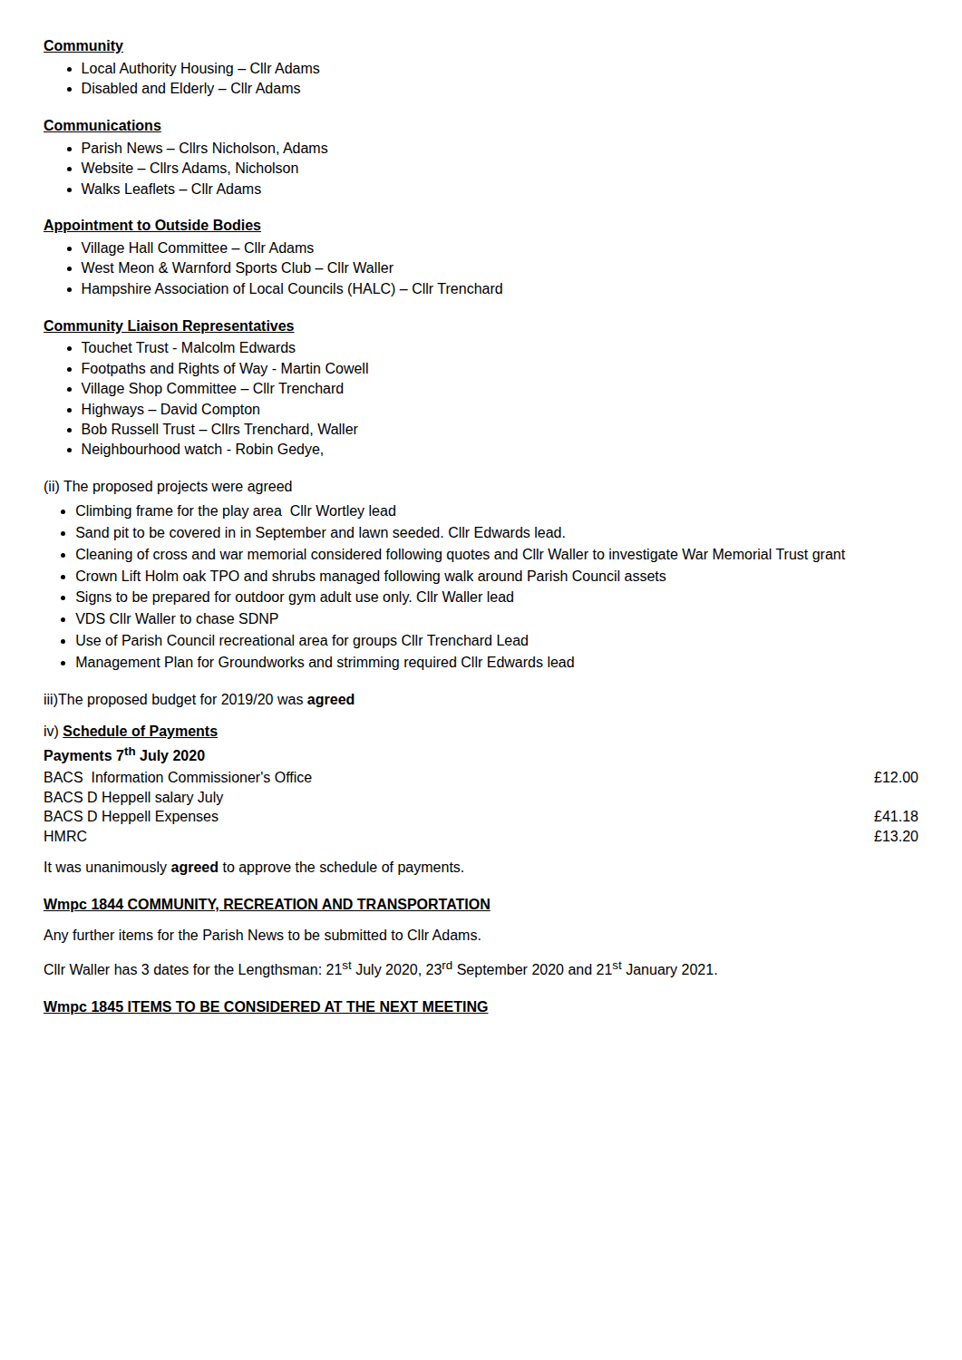Community
Local Authority Housing – Cllr Adams
Disabled and Elderly – Cllr Adams
Communications
Parish News – Cllrs Nicholson, Adams
Website – Cllrs Adams, Nicholson
Walks Leaflets – Cllr Adams
Appointment to Outside Bodies
Village Hall Committee – Cllr Adams
West Meon & Warnford Sports Club – Cllr Waller
Hampshire Association of Local Councils (HALC) – Cllr Trenchard
Community Liaison Representatives
Touchet Trust - Malcolm Edwards
Footpaths and Rights of Way - Martin Cowell
Village Shop Committee – Cllr Trenchard
Highways – David Compton
Bob Russell Trust – Cllrs Trenchard, Waller
Neighbourhood watch - Robin Gedye,
(ii) The proposed projects were agreed
Climbing frame for the play area Cllr Wortley lead
Sand pit to be covered in in September and lawn seeded. Cllr Edwards lead.
Cleaning of cross and war memorial considered following quotes and Cllr Waller to investigate War Memorial Trust grant
Crown Lift Holm oak TPO and shrubs managed following walk around Parish Council assets
Signs to be prepared for outdoor gym adult use only. Cllr Waller lead
VDS Cllr Waller to chase SDNP
Use of Parish Council recreational area for groups Cllr Trenchard Lead
Management Plan for Groundworks and strimming required Cllr Edwards lead
iii)The proposed budget for 2019/20 was agreed
iv) Schedule of Payments
Payments 7th July 2020
| BACS Information Commissioner's Office | £12.00 |
| BACS D Heppell salary July | |
| BACS D Heppell Expenses | £41.18 |
| HMRC | £13.20 |
It was unanimously agreed to approve the schedule of payments.
Wmpc 1844 COMMUNITY, RECREATION AND TRANSPORTATION
Any further items for the Parish News to be submitted to Cllr Adams.
Cllr Waller has 3 dates for the Lengthsman: 21st July 2020, 23rd September 2020 and 21st January 2021.
Wmpc 1845 ITEMS TO BE CONSIDERED AT THE NEXT MEETING